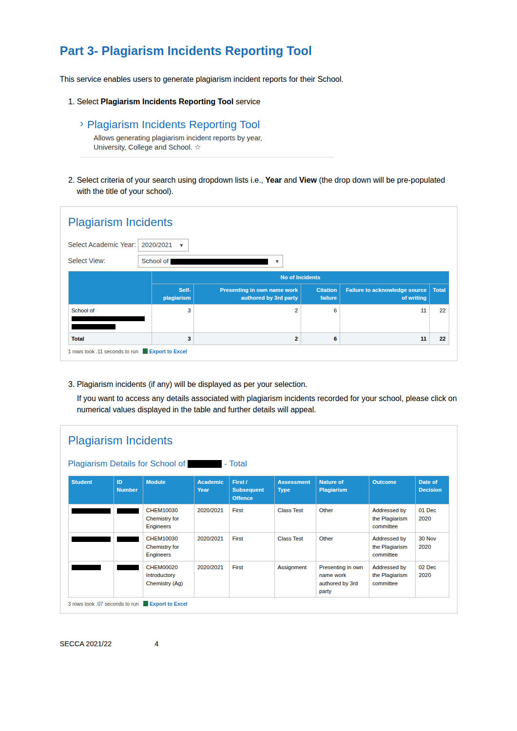Part 3- Plagiarism Incidents Reporting Tool
This service enables users to generate plagiarism incident reports for their School.
Select Plagiarism Incidents Reporting Tool service
›Plagiarism Incidents Reporting Tool
Allows generating plagiarism incident reports by year,
University, College and School. ☆
Select criteria of your search using dropdown lists i.e., Year and View (the drop down will be pre-populated with the title of your school).
Plagiarism Incidents
Select Academic Year: 2020/2021 ▼
Select View: School of ▼
| | No of Incidents |
| --- | --- |
| Self-plagiarism | Presenting in own name work authored by 3rd party | Citation failure | Failure to acknowledge source of writing | Total |
| School of | 3 | 2 | 6 | 11 | 22 |
| Total | 3 | 2 | 6 | 11 | 22 |
1 rows took .11 seconds to run Export to Excel
Plagiarism incidents (if any) will be displayed as per your selection.
If you want to access any details associated with plagiarism incidents recorded for your school, please click on numerical values displayed in the table and further details will appeal.
Plagiarism Incidents
Plagiarism Details for School of - Total
| Student | ID Number | Module | Academic Year | First / Subsequent Offence | Assessment Type | Nature of Plagiarism | Outcome | Date of Decision |
| --- | --- | --- | --- | --- | --- | --- | --- | --- |
| | | CHEM10030 Chemistry for Engineers | 2020/2021 | First | Class Test | Other | Addressed by the Plagiarism committee | 01 Dec 2020 |
| | | CHEM10030 Chemistry for Engineers | 2020/2021 | First | Class Test | Other | Addressed by the Plagiarism committee | 30 Nov 2020 |
| | | CHEM00020 Introductory Chemistry (Ag) | 2020/2021 | First | Assignment | Presenting in own name work authored by 3rd party | Addressed by the Plagiarism committee | 02 Dec 2020 |
3 rows took .07 seconds to run Export to Excel
SECCA 2021/22 4